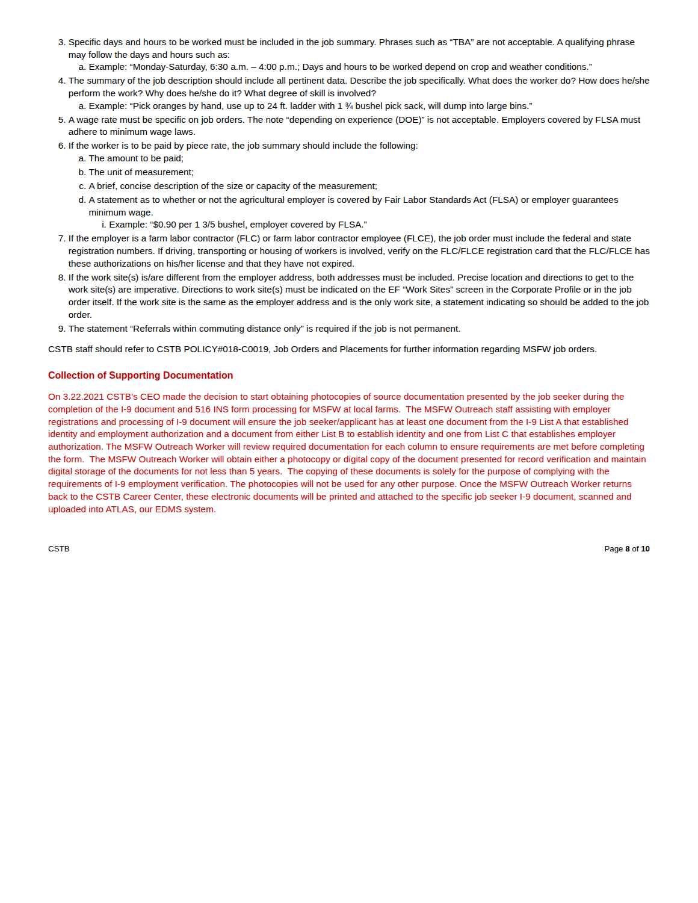Specific days and hours to be worked must be included in the job summary. Phrases such as “TBA” are not acceptable. A qualifying phrase may follow the days and hours such as:
Example: “Monday-Saturday, 6:30 a.m. – 4:00 p.m.; Days and hours to be worked depend on crop and weather conditions.”
The summary of the job description should include all pertinent data. Describe the job specifically. What does the worker do? How does he/she perform the work? Why does he/she do it? What degree of skill is involved?
Example: “Pick oranges by hand, use up to 24 ft. ladder with 1 ¾ bushel pick sack, will dump into large bins.”
A wage rate must be specific on job orders. The note “depending on experience (DOE)” is not acceptable. Employers covered by FLSA must adhere to minimum wage laws.
If the worker is to be paid by piece rate, the job summary should include the following:
The amount to be paid;
The unit of measurement;
A brief, concise description of the size or capacity of the measurement;
A statement as to whether or not the agricultural employer is covered by Fair Labor Standards Act (FLSA) or employer guarantees minimum wage.
Example: “$0.90 per 1 3/5 bushel, employer covered by FLSA.”
If the employer is a farm labor contractor (FLC) or farm labor contractor employee (FLCE), the job order must include the federal and state registration numbers. If driving, transporting or housing of workers is involved, verify on the FLC/FLCE registration card that the FLC/FLCE has these authorizations on his/her license and that they have not expired.
If the work site(s) is/are different from the employer address, both addresses must be included. Precise location and directions to get to the work site(s) are imperative. Directions to work site(s) must be indicated on the EF “Work Sites” screen in the Corporate Profile or in the job order itself. If the work site is the same as the employer address and is the only work site, a statement indicating so should be added to the job order.
The statement “Referrals within commuting distance only” is required if the job is not permanent.
CSTB staff should refer to CSTB POLICY#018-C0019, Job Orders and Placements for further information regarding MSFW job orders.
Collection of Supporting Documentation
On 3.22.2021 CSTB’s CEO made the decision to start obtaining photocopies of source documentation presented by the job seeker during the completion of the I-9 document and 516 INS form processing for MSFW at local farms. The MSFW Outreach staff assisting with employer registrations and processing of I-9 document will ensure the job seeker/applicant has at least one document from the I-9 List A that established identity and employment authorization and a document from either List B to establish identity and one from List C that establishes employer authorization. The MSFW Outreach Worker will review required documentation for each column to ensure requirements are met before completing the form. The MSFW Outreach Worker will obtain either a photocopy or digital copy of the document presented for record verification and maintain digital storage of the documents for not less than 5 years. The copying of these documents is solely for the purpose of complying with the requirements of I-9 employment verification. The photocopies will not be used for any other purpose. Once the MSFW Outreach Worker returns back to the CSTB Career Center, these electronic documents will be printed and attached to the specific job seeker I-9 document, scanned and uploaded into ATLAS, our EDMS system.
CSTB Page 8 of 10